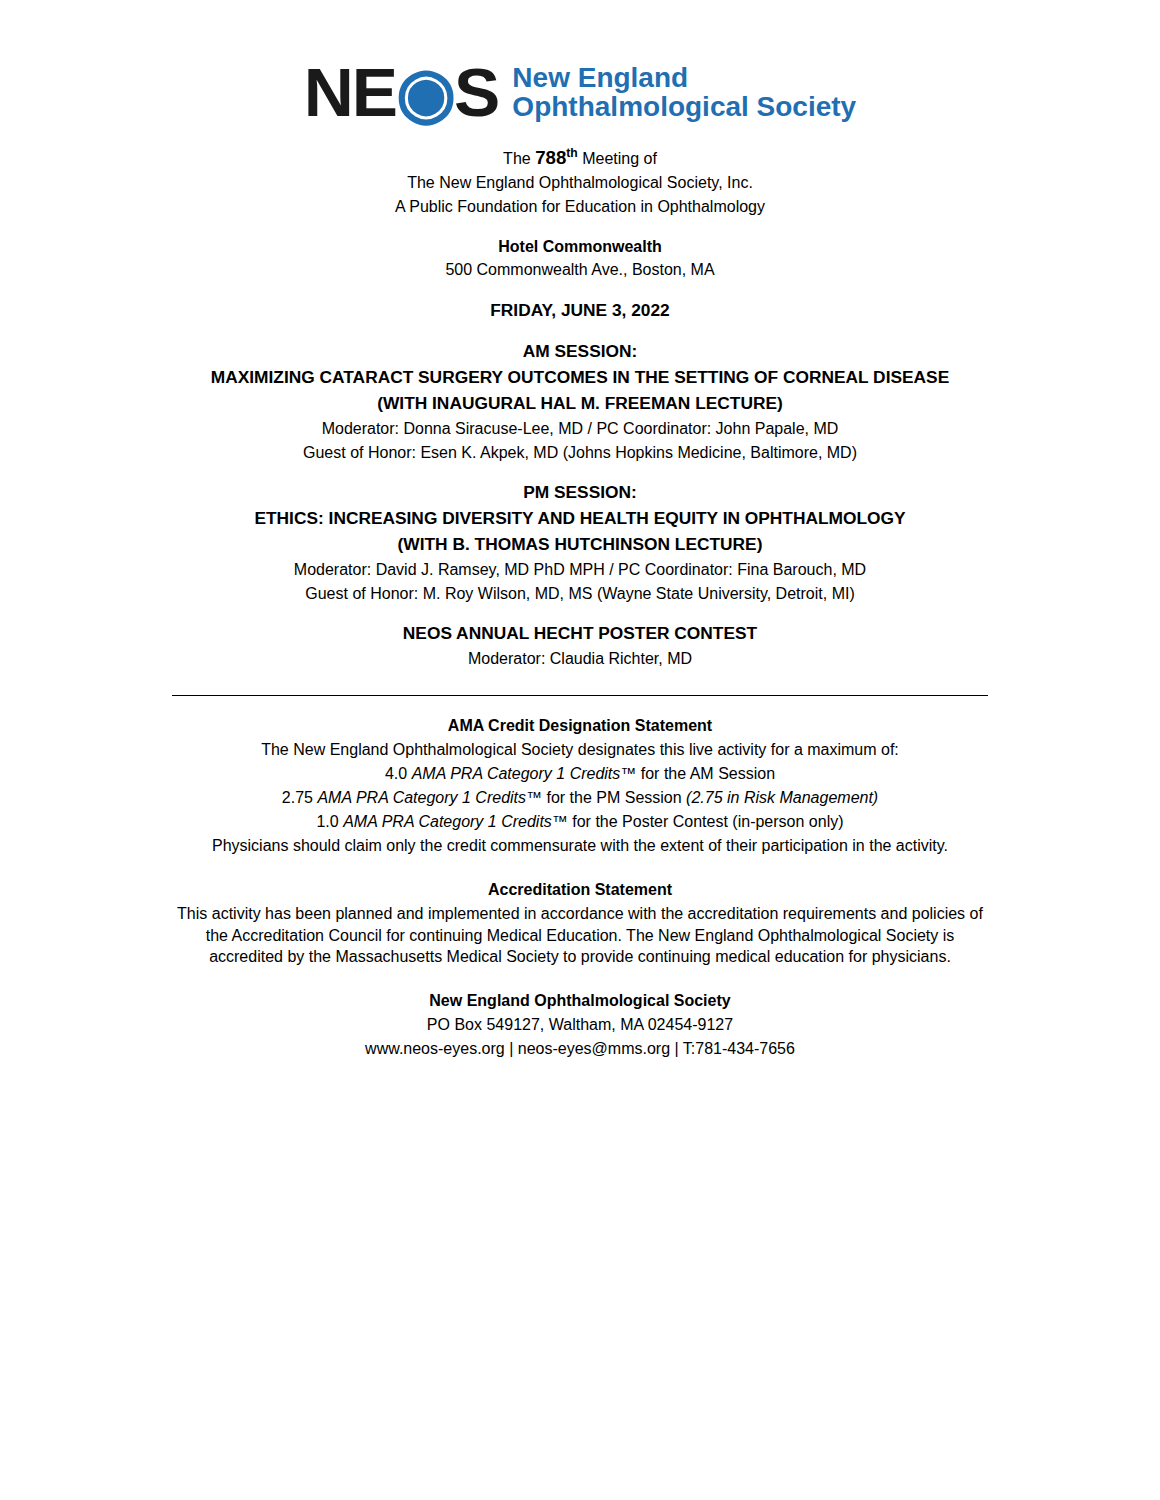NE◉S
New England
Ophthalmological Society
The 788th Meeting of
The New England Ophthalmological Society, Inc.
A Public Foundation for Education in Ophthalmology
Hotel Commonwealth
500 Commonwealth Ave., Boston, MA
FRIDAY, JUNE 3, 2022
AM Session:
Maximizing Cataract Surgery Outcomes in the Setting of Corneal Disease
(with Inaugural Hal M. Freeman Lecture)
Moderator: Donna Siracuse-Lee, MD / PC Coordinator: John Papale, MD
Guest of Honor: Esen K. Akpek, MD (Johns Hopkins Medicine, Baltimore, MD)
PM Session:
Ethics: Increasing Diversity and Health Equity in Ophthalmology
(with B. Thomas Hutchinson Lecture)
Moderator: David J. Ramsey, MD PhD MPH / PC Coordinator: Fina Barouch, MD
Guest of Honor: M. Roy Wilson, MD, MS (Wayne State University, Detroit, MI)
NEOS Annual Hecht Poster Contest
Moderator: Claudia Richter, MD
AMA Credit Designation Statement
The New England Ophthalmological Society designates this live activity for a maximum of:
4.0 AMA PRA Category 1 Credits™ for the AM Session
2.75 AMA PRA Category 1 Credits™ for the PM Session (2.75 in Risk Management)
1.0 AMA PRA Category 1 Credits™ for the Poster Contest (in-person only)
Physicians should claim only the credit commensurate with the extent of their participation in the activity.
Accreditation Statement
This activity has been planned and implemented in accordance with the accreditation requirements and policies of the Accreditation Council for continuing Medical Education. The New England Ophthalmological Society is accredited by the Massachusetts Medical Society to provide continuing medical education for physicians.
New England Ophthalmological Society
PO Box 549127, Waltham, MA 02454-9127
www.neos-eyes.org | neos-eyes@mms.org | T:781-434-7656